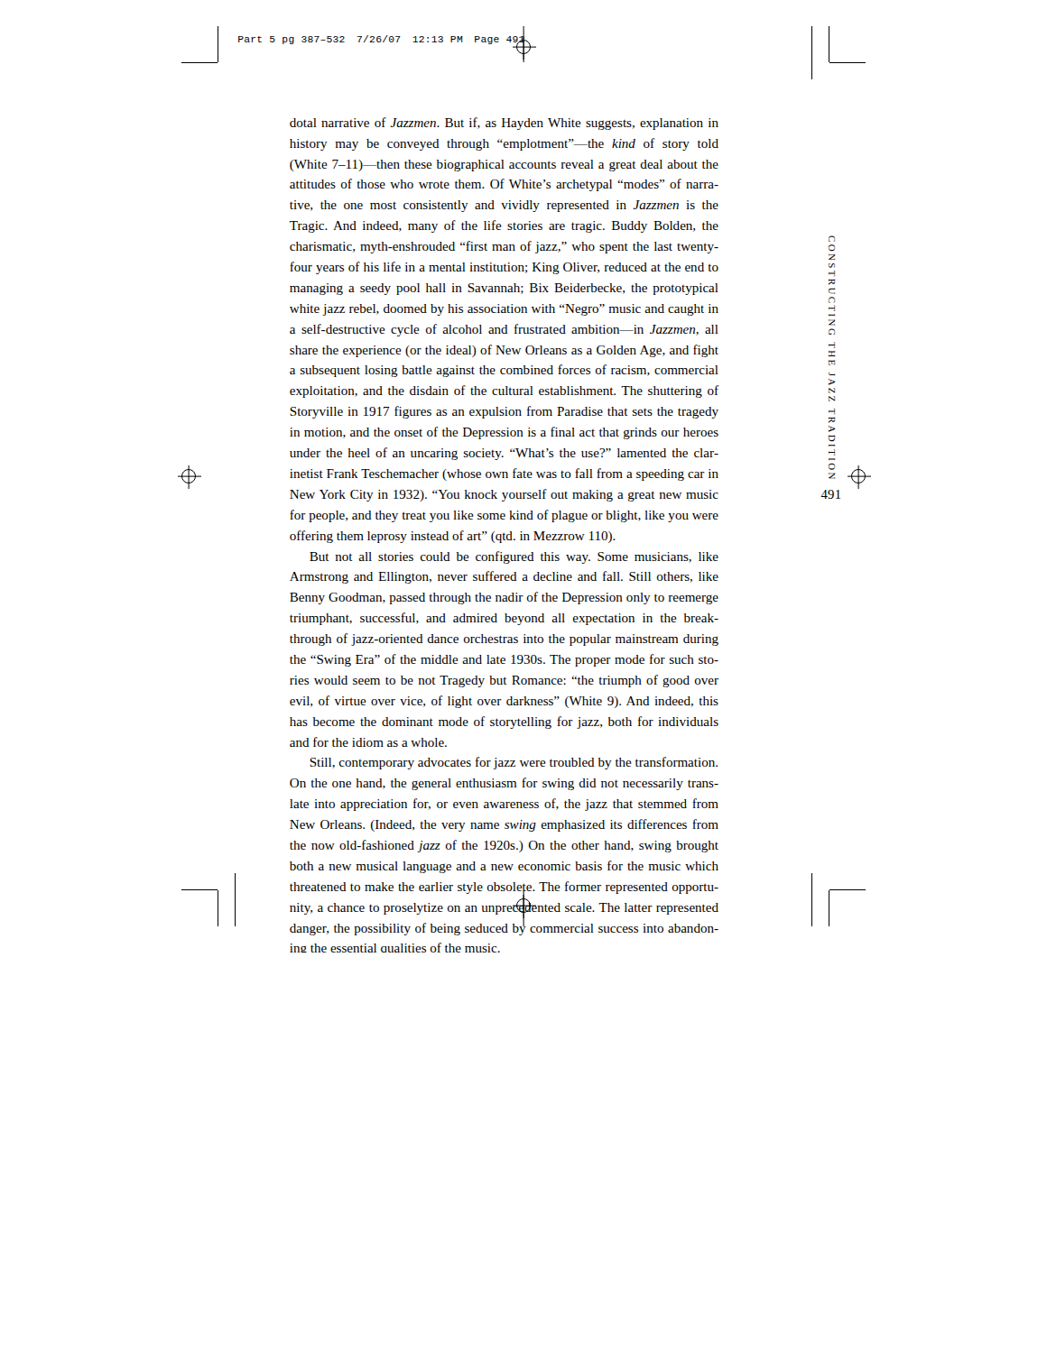Part 5 pg 387–532 7/26/07 12:13 PM Page 491
Constructing the Jazz Tradition
491
dotal narrative of Jazzmen. But if, as Hayden White suggests, explanation in history may be conveyed through “emplotment”—the kind of story told (White 7–11)—then these biographical accounts reveal a great deal about the attitudes of those who wrote them. Of White’s archetypal “modes” of narrative, the one most consistently and vividly represented in Jazzmen is the Tragic. And indeed, many of the life stories are tragic. Buddy Bolden, the charismatic, myth-enshrouded “first man of jazz,” who spent the last twenty-four years of his life in a mental institution; King Oliver, reduced at the end to managing a seedy pool hall in Savannah; Bix Beiderbecke, the prototypical white jazz rebel, doomed by his association with “Negro” music and caught in a self-destructive cycle of alcohol and frustrated ambition—in Jazzmen, all share the experience (or the ideal) of New Orleans as a Golden Age, and fight a subsequent losing battle against the combined forces of racism, commercial exploitation, and the disdain of the cultural establishment. The shuttering of Storyville in 1917 figures as an expulsion from Paradise that sets the tragedy in motion, and the onset of the Depression is a final act that grinds our heroes under the heel of an uncaring society. “What’s the use?” lamented the clarinetist Frank Teschemacher (whose own fate was to fall from a speeding car in New York City in 1932). “You knock yourself out making a great new music for people, and they treat you like some kind of plague or blight, like you were offering them leprosy instead of art” (qtd. in Mezzrow 110).
But not all stories could be configured this way. Some musicians, like Armstrong and Ellington, never suffered a decline and fall. Still others, like Benny Goodman, passed through the nadir of the Depression only to reemerge triumphant, successful, and admired beyond all expectation in the breakthrough of jazz-oriented dance orchestras into the popular mainstream during the “Swing Era” of the middle and late 1930s. The proper mode for such stories would seem to be not Tragedy but Romance: “the triumph of good over evil, of virtue over vice, of light over darkness” (White 9). And indeed, this has become the dominant mode of storytelling for jazz, both for individuals and for the idiom as a whole.
Still, contemporary advocates for jazz were troubled by the transformation. On the one hand, the general enthusiasm for swing did not necessarily translate into appreciation for, or even awareness of, the jazz that stemmed from New Orleans. (Indeed, the very name swing emphasized its differences from the now old-fashioned jazz of the 1920s.) On the other hand, swing brought both a new musical language and a new economic basis for the music which threatened to make the earlier style obsolete. The former represented opportunity, a chance to proselytize on an unprecedented scale. The latter represented danger, the possibility of being seduced by commercial success into abandoning the essential qualities of the music.
Many were quick to assert that jazz and swing were essentially the same genre. Significantly, critics like Panassié had earlier embraced both small-combo jazz and the early “big bands” of Ellington and Henderson, seeing in the latter category the “hot concept” expressed through an orchestral medium (Hot Jazz 165). This enabled writers to strike a rhetorical stance welcoming the newcomers to the